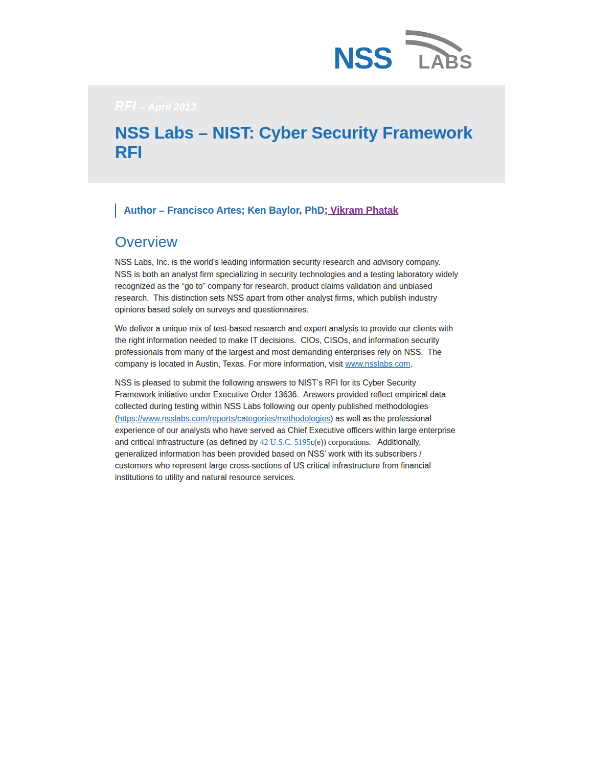NSS LABS NSS LABS
RFI – April 2013
NSS Labs – NIST: Cyber Security Framework RFI
Author – Francisco Artes; Ken Baylor, PhD; Vikram Phatak
Overview
NSS Labs, Inc. is the world's leading information security research and advisory company. NSS is both an analyst firm specializing in security technologies and a testing laboratory widely recognized as the “go to” company for research, product claims validation and unbiased research. This distinction sets NSS apart from other analyst firms, which publish industry opinions based solely on surveys and questionnaires.
We deliver a unique mix of test-based research and expert analysis to provide our clients with the right information needed to make IT decisions. CIOs, CISOs, and information security professionals from many of the largest and most demanding enterprises rely on NSS. The company is located in Austin, Texas. For more information, visit www.nsslabs.com.
NSS is pleased to submit the following answers to NIST’s RFI for its Cyber Security Framework initiative under Executive Order 13636. Answers provided reflect empirical data collected during testing within NSS Labs following our openly published methodologies (https://www.nsslabs.com/reports/categories/methodologies) as well as the professional experience of our analysts who have served as Chief Executive officers within large enterprise and critical infrastructure (as defined by 42 U.S.C. 5195 c(e)) corporations. Additionally, generalized information has been provided based on NSS’ work with its subscribers / customers who represent large cross-sections of US critical infrastructure from financial institutions to utility and natural resource services.